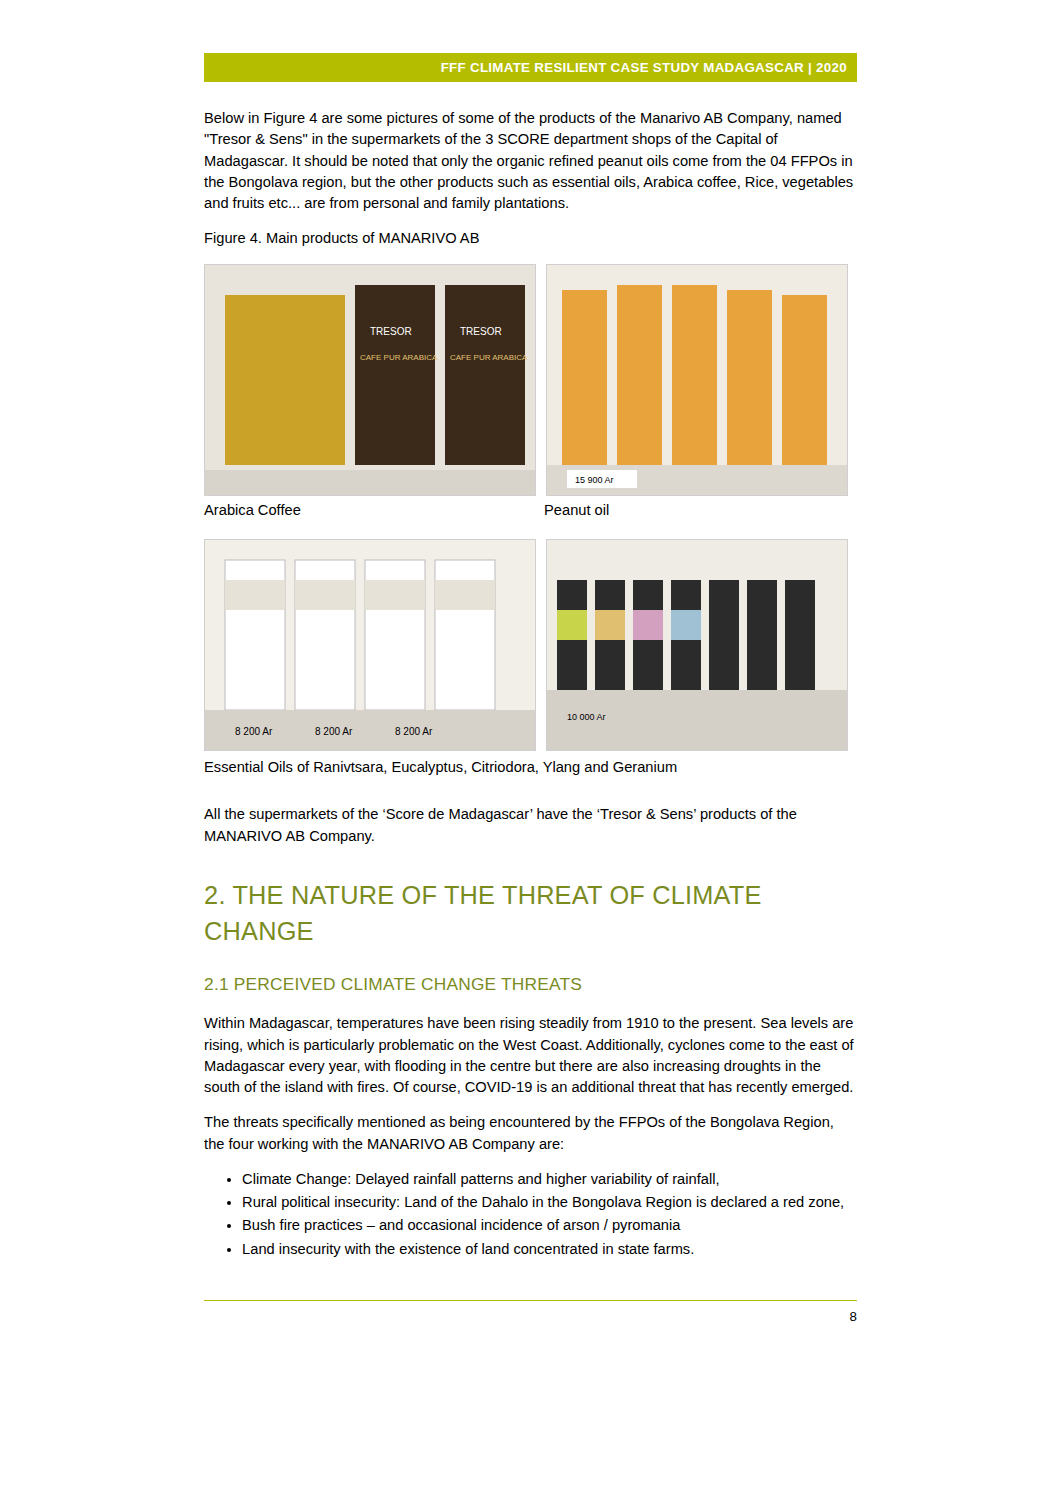FFF CLIMATE RESILIENT CASE STUDY MADAGASCAR | 2020
Below in Figure 4 are some pictures of some of the products of the Manarivo AB Company, named "Tresor & Sens" in the supermarkets of the 3 SCORE department shops of the Capital of Madagascar. It should be noted that only the organic refined peanut oils come from the 04 FFPOs in the Bongolava region, but the other products such as essential oils, Arabica coffee, Rice, vegetables and fruits etc... are from personal and family plantations.
Figure 4. Main products of MANARIVO AB
Arabica Coffee
Peanut oil
Essential Oils of Ranivtsara, Eucalyptus, Citriodora, Ylang and Geranium
All the supermarkets of the ‘Score de Madagascar’ have the ‘Tresor & Sens’ products of the MANARIVO AB Company.
2. THE NATURE OF THE THREAT OF CLIMATE CHANGE
2.1 PERCEIVED CLIMATE CHANGE THREATS
Within Madagascar, temperatures have been rising steadily from 1910 to the present. Sea levels are rising, which is particularly problematic on the West Coast. Additionally, cyclones come to the east of Madagascar every year, with flooding in the centre but there are also increasing droughts in the south of the island with fires. Of course, COVID-19 is an additional threat that has recently emerged.
The threats specifically mentioned as being encountered by the FFPOs of the Bongolava Region, the four working with the MANARIVO AB Company are:
Climate Change: Delayed rainfall patterns and higher variability of rainfall,
Rural political insecurity: Land of the Dahalo in the Bongolava Region is declared a red zone,
Bush fire practices – and occasional incidence of arson / pyromania
Land insecurity with the existence of land concentrated in state farms.
8